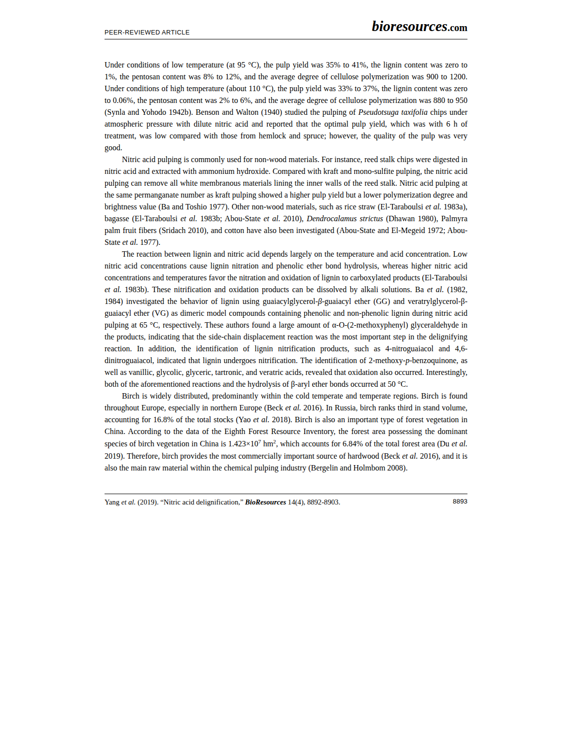Peer-Reviewed Article
bioresources.com
Under conditions of low temperature (at 95 °C), the pulp yield was 35% to 41%, the lignin content was zero to 1%, the pentosan content was 8% to 12%, and the average degree of cellulose polymerization was 900 to 1200. Under conditions of high temperature (about 110 °C), the pulp yield was 33% to 37%, the lignin content was zero to 0.06%, the pentosan content was 2% to 6%, and the average degree of cellulose polymerization was 880 to 950 (Synla and Yohodo 1942b). Benson and Walton (1940) studied the pulping of Pseudotsuga taxifolia chips under atmospheric pressure with dilute nitric acid and reported that the optimal pulp yield, which was with 6 h of treatment, was low compared with those from hemlock and spruce; however, the quality of the pulp was very good.
Nitric acid pulping is commonly used for non-wood materials. For instance, reed stalk chips were digested in nitric acid and extracted with ammonium hydroxide. Compared with kraft and mono-sulfite pulping, the nitric acid pulping can remove all white membranous materials lining the inner walls of the reed stalk. Nitric acid pulping at the same permanganate number as kraft pulping showed a higher pulp yield but a lower polymerization degree and brightness value (Ba and Toshio 1977). Other non-wood materials, such as rice straw (El-Taraboulsi et al. 1983a), bagasse (El-Taraboulsi et al. 1983b; Abou-State et al. 2010), Dendrocalamus strictus (Dhawan 1980), Palmyra palm fruit fibers (Sridach 2010), and cotton have also been investigated (Abou-State and El-Megeid 1972; Abou-State et al. 1977).
The reaction between lignin and nitric acid depends largely on the temperature and acid concentration. Low nitric acid concentrations cause lignin nitration and phenolic ether bond hydrolysis, whereas higher nitric acid concentrations and temperatures favor the nitration and oxidation of lignin to carboxylated products (El-Taraboulsi et al. 1983b). These nitrification and oxidation products can be dissolved by alkali solutions. Ba et al. (1982, 1984) investigated the behavior of lignin using guaiacylglycerol-β-guaiacyl ether (GG) and veratrylglycerol-β-guaiacyl ether (VG) as dimeric model compounds containing phenolic and non-phenolic lignin during nitric acid pulping at 65 °C, respectively. These authors found a large amount of α-O-(2-methoxyphenyl) glyceraldehyde in the products, indicating that the side-chain displacement reaction was the most important step in the delignifying reaction. In addition, the identification of lignin nitrification products, such as 4-nitroguaiacol and 4,6-dinitroguaiacol, indicated that lignin undergoes nitrification. The identification of 2-methoxy-p-benzoquinone, as well as vanillic, glycolic, glyceric, tartronic, and veratric acids, revealed that oxidation also occurred. Interestingly, both of the aforementioned reactions and the hydrolysis of β-aryl ether bonds occurred at 50 °C.
Birch is widely distributed, predominantly within the cold temperate and temperate regions. Birch is found throughout Europe, especially in northern Europe (Beck et al. 2016). In Russia, birch ranks third in stand volume, accounting for 16.8% of the total stocks (Yao et al. 2018). Birch is also an important type of forest vegetation in China. According to the data of the Eighth Forest Resource Inventory, the forest area possessing the dominant species of birch vegetation in China is 1.423×107 hm2, which accounts for 6.84% of the total forest area (Du et al. 2019). Therefore, birch provides the most commercially important source of hardwood (Beck et al. 2016), and it is also the main raw material within the chemical pulping industry (Bergelin and Holmbom 2008).
Yang et al. (2019). “Nitric acid delignification,” BioResources 14(4), 8892-8903.
8893